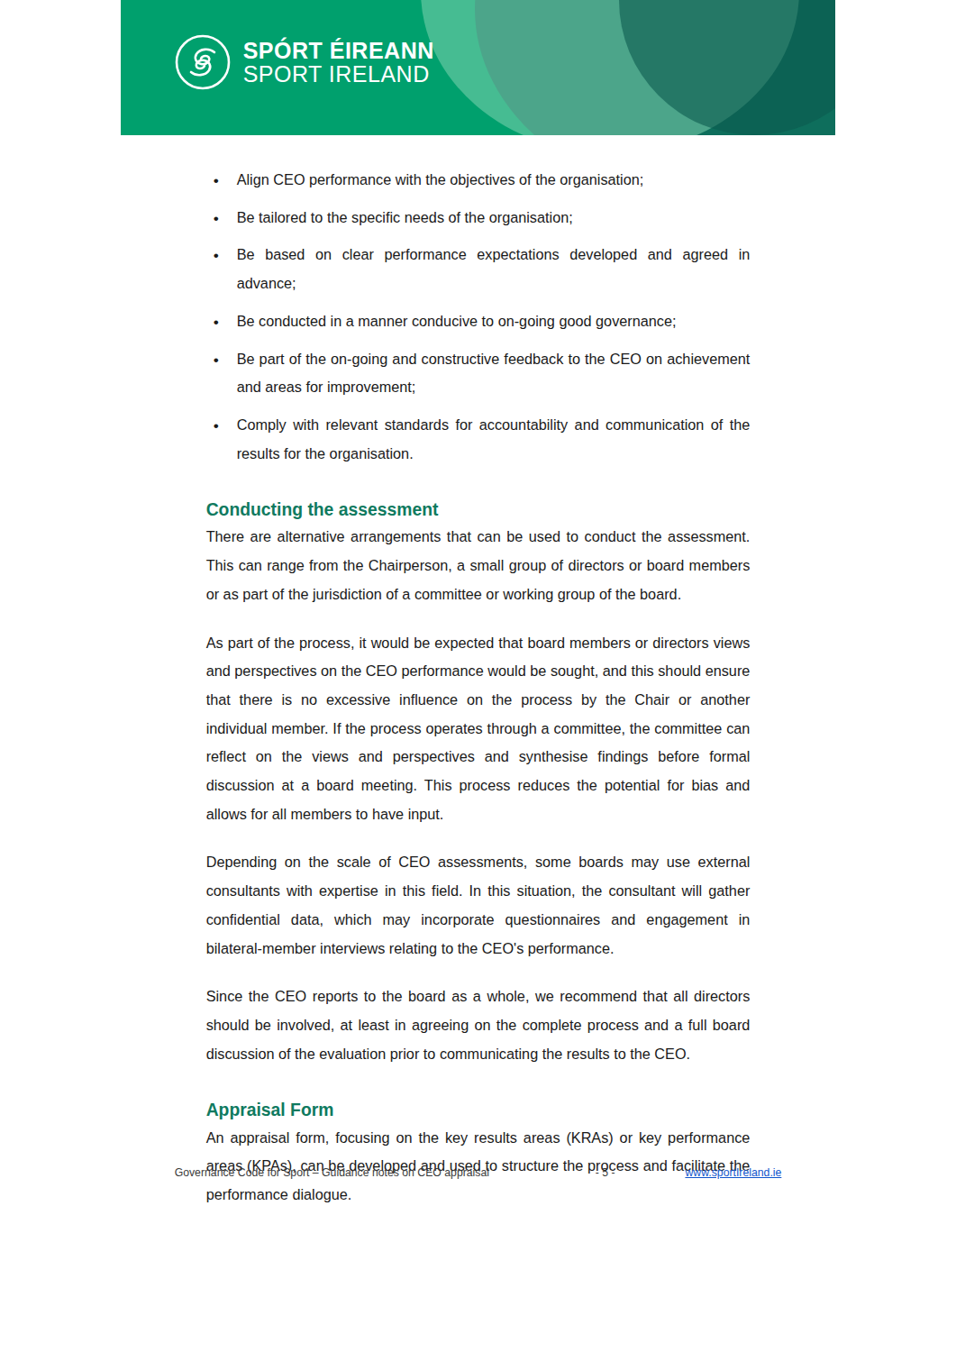SPÓRT ÉIREANN
SPORT IRELAND
Align CEO performance with the objectives of the organisation;
Be tailored to the specific needs of the organisation;
Be based on clear performance expectations developed and agreed in advance;
Be conducted in a manner conducive to on-going good governance;
Be part of the on-going and constructive feedback to the CEO on achievement and areas for improvement;
Comply with relevant standards for accountability and communication of the results for the organisation.
Conducting the assessment
There are alternative arrangements that can be used to conduct the assessment. This can range from the Chairperson, a small group of directors or board members or as part of the jurisdiction of a committee or working group of the board.
As part of the process, it would be expected that board members or directors views and perspectives on the CEO performance would be sought, and this should ensure that there is no excessive influence on the process by the Chair or another individual member. If the process operates through a committee, the committee can reflect on the views and perspectives and synthesise findings before formal discussion at a board meeting. This process reduces the potential for bias and allows for all members to have input.
Depending on the scale of CEO assessments, some boards may use external consultants with expertise in this field. In this situation, the consultant will gather confidential data, which may incorporate questionnaires and engagement in bilateral-member interviews relating to the CEO's performance.
Since the CEO reports to the board as a whole, we recommend that all directors should be involved, at least in agreeing on the complete process and a full board discussion of the evaluation prior to communicating the results to the CEO.
Appraisal Form
An appraisal form, focusing on the key results areas (KRAs) or key performance areas (KPAs), can be developed and used to structure the process and facilitate the performance dialogue.
Governance Code for Sport – Guidance notes on CEO appraisal
- 5 -
www.sportIreland.ie